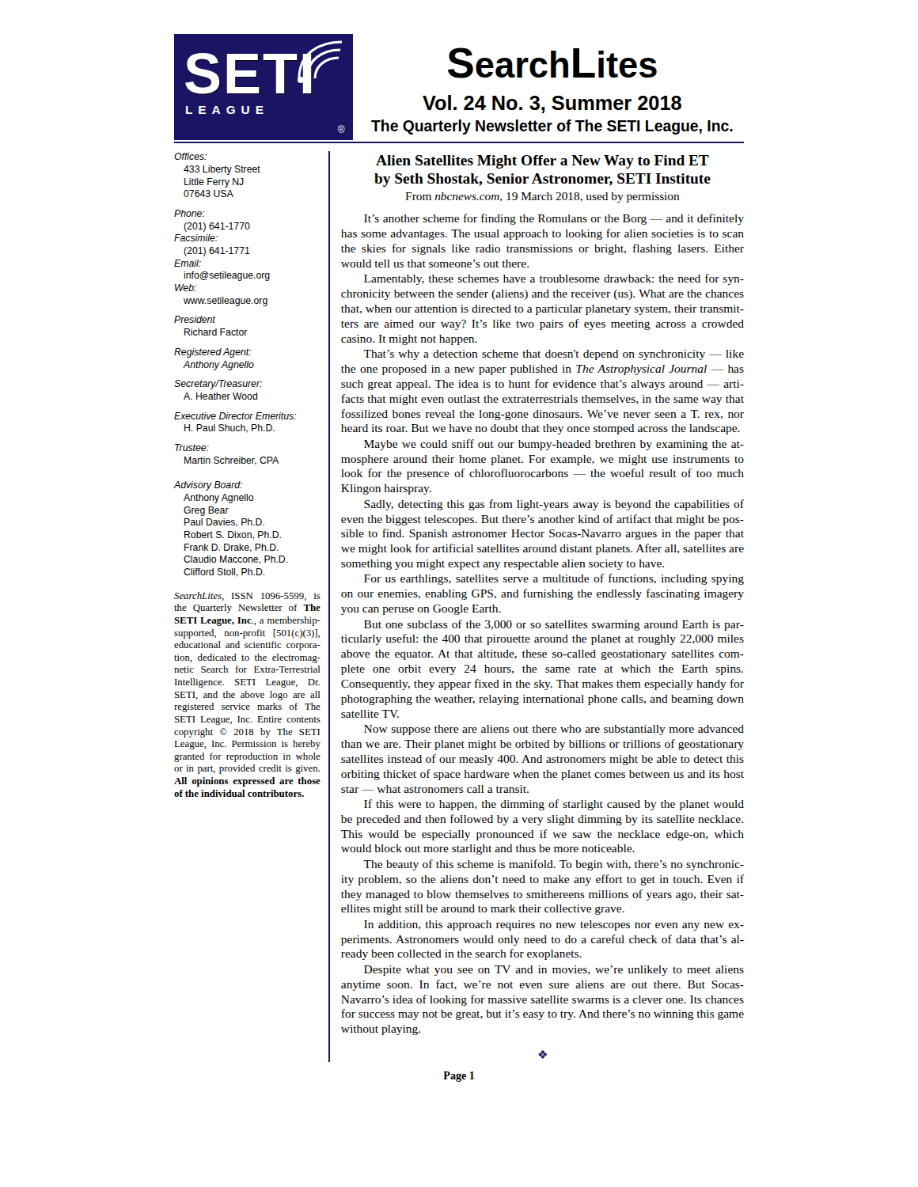SETI
LEAGUE
®
SearchLites
Vol. 24 No. 3, Summer 2018
The Quarterly Newsletter of The SETI League, Inc.
Offices:
433 Liberty Street
Little Ferry NJ
07643 USA
Phone:
(201) 641-1770
Facsimile:
(201) 641-1771
Email:
info@setileague.org
Web:
www.setileague.org
President
Richard Factor
Registered Agent:
Anthony Agnello
Secretary/Treasurer:
A. Heather Wood
Executive Director Emeritus:
H. Paul Shuch, Ph.D.
Trustee:
Martin Schreiber, CPA
Advisory Board:
Anthony Agnello
Greg Bear
Paul Davies, Ph.D.
Robert S. Dixon, Ph.D.
Frank D. Drake, Ph.D.
Claudio Maccone, Ph.D.
Clifford Stoll, Ph.D.
SearchLites, ISSN 1096-5599, is the Quarterly Newsletter of The SETI League, Inc., a membership-supported, non-profit [501(c)(3)], educational and scientific corporation, dedicated to the electromagnetic Search for Extra-Terrestrial Intelligence. SETI League, Dr. SETI, and the above logo are all registered service marks of The SETI League, Inc. Entire contents copyright © 2018 by The SETI League, Inc. Permission is hereby granted for reproduction in whole or in part, provided credit is given. All opinions expressed are those of the individual contributors.
Alien Satellites Might Offer a New Way to Find ET
by Seth Shostak, Senior Astronomer, SETI Institute
From nbcnews.com, 19 March 2018, used by permission
It’s another scheme for finding the Romulans or the Borg — and it definitely has some advantages. The usual approach to looking for alien societies is to scan the skies for signals like radio transmissions or bright, flashing lasers. Either would tell us that someone’s out there.
Lamentably, these schemes have a troublesome drawback: the need for synchronicity between the sender (aliens) and the receiver (us). What are the chances that, when our attention is directed to a particular planetary system, their transmitters are aimed our way? It’s like two pairs of eyes meeting across a crowded casino. It might not happen.
That’s why a detection scheme that doesn't depend on synchronicity — like the one proposed in a new paper published in The Astrophysical Journal — has such great appeal. The idea is to hunt for evidence that’s always around — artifacts that might even outlast the extraterrestrials themselves, in the same way that fossilized bones reveal the long-gone dinosaurs. We’ve never seen a T. rex, nor heard its roar. But we have no doubt that they once stomped across the landscape.
Maybe we could sniff out our bumpy-headed brethren by examining the atmosphere around their home planet. For example, we might use instruments to look for the presence of chlorofluorocarbons — the woeful result of too much Klingon hairspray.
Sadly, detecting this gas from light-years away is beyond the capabilities of even the biggest telescopes. But there’s another kind of artifact that might be possible to find. Spanish astronomer Hector Socas-Navarro argues in the paper that we might look for artificial satellites around distant planets. After all, satellites are something you might expect any respectable alien society to have.
For us earthlings, satellites serve a multitude of functions, including spying on our enemies, enabling GPS, and furnishing the endlessly fascinating imagery you can peruse on Google Earth.
But one subclass of the 3,000 or so satellites swarming around Earth is particularly useful: the 400 that pirouette around the planet at roughly 22,000 miles above the equator. At that altitude, these so-called geostationary satellites complete one orbit every 24 hours, the same rate at which the Earth spins. Consequently, they appear fixed in the sky. That makes them especially handy for photographing the weather, relaying international phone calls, and beaming down satellite TV.
Now suppose there are aliens out there who are substantially more advanced than we are. Their planet might be orbited by billions or trillions of geostationary satellites instead of our measly 400. And astronomers might be able to detect this orbiting thicket of space hardware when the planet comes between us and its host star — what astronomers call a transit.
If this were to happen, the dimming of starlight caused by the planet would be preceded and then followed by a very slight dimming by its satellite necklace. This would be especially pronounced if we saw the necklace edge-on, which would block out more starlight and thus be more noticeable.
The beauty of this scheme is manifold. To begin with, there’s no synchronicity problem, so the aliens don’t need to make any effort to get in touch. Even if they managed to blow themselves to smithereens millions of years ago, their satellites might still be around to mark their collective grave.
In addition, this approach requires no new telescopes nor even any new experiments. Astronomers would only need to do a careful check of data that’s already been collected in the search for exoplanets.
Despite what you see on TV and in movies, we’re unlikely to meet aliens anytime soon. In fact, we’re not even sure aliens are out there. But Socas-Navarro’s idea of looking for massive satellite swarms is a clever one. Its chances for success may not be great, but it’s easy to try. And there’s no winning this game without playing.
❖
Page 1